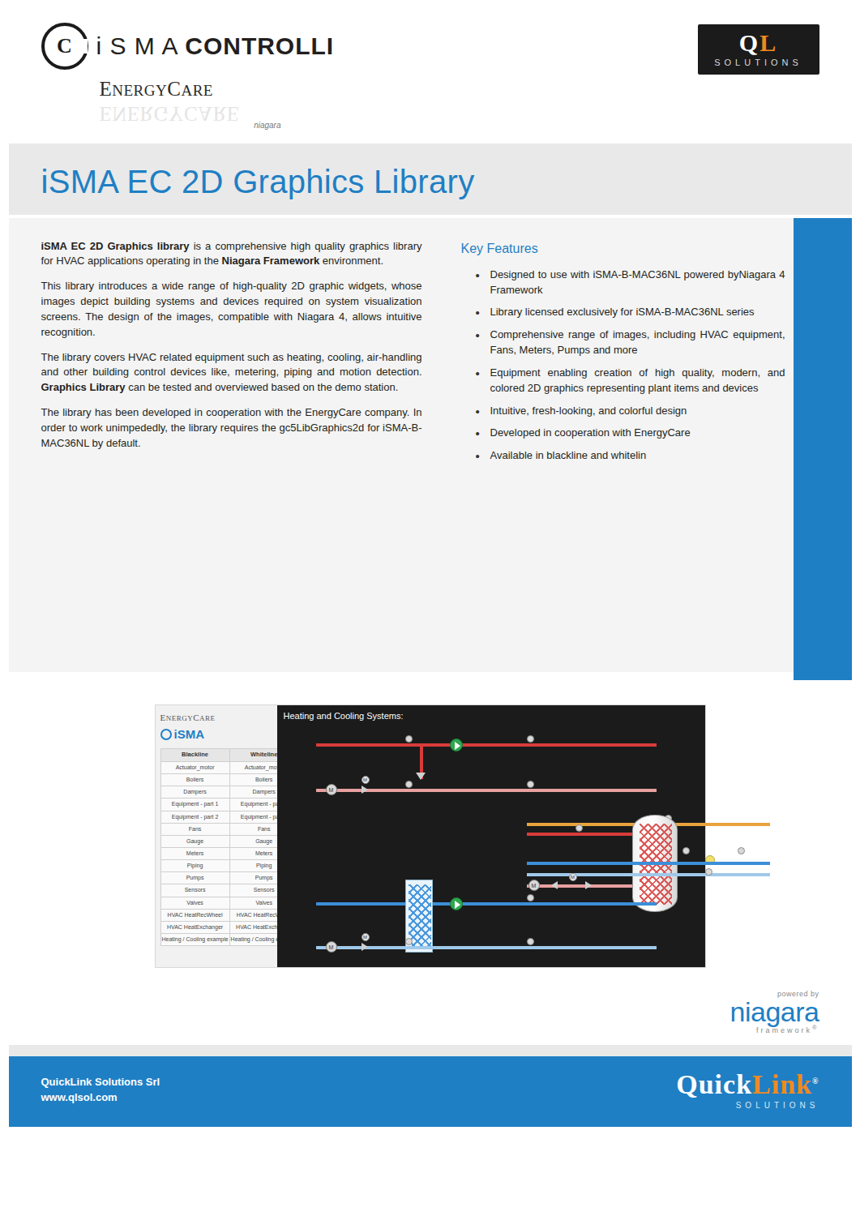C
i S M A CONTROLLI
ENERGYCARE
ENERGYCARE
niagara
QL
SOLUTIONS
iSMA EC 2D Graphics Library
iSMA EC 2D Graphics library is a comprehensive high quality graphics library for HVAC applications operating in the Niagara Framework environment.
This library introduces a wide range of high-quality 2D graphic widgets, whose images depict building systems and devices required on system visualization screens. The design of the images, compatible with Niagara 4, allows intuitive recognition.
The library covers HVAC related equipment such as heating, cooling, air-handling and other building control devices like, metering, piping and motion detection. Graphics Library can be tested and overviewed based on the demo station.
The library has been developed in cooperation with the EnergyCare company. In order to work unimpededly, the library requires the gc5LibGraphics2d for iSMA-B-MAC36NL by default.
Key Features
Designed to use with iSMA-B-MAC36NL powered byNiagara 4 Framework
Library licensed exclusively for iSMA-B-MAC36NL series
Comprehensive range of images, including HVAC equipment, Fans, Meters, Pumps and more
Equipment enabling creation of high quality, modern, and colored 2D graphics representing plant items and devices
Intuitive, fresh-looking, and colorful design
Developed in cooperation with EnergyCare
Available in blackline and whitelin
ENERGYCARE
iSMA
| Blackline | Whiteline |
| --- | --- |
| Actuator_motor | Actuator_motor |
| Boilers | Boilers |
| Dampers | Dampers |
| Equipment - part 1 | Equipment - part 1 |
| Equipment - part 2 | Equipment - part 2 |
| Fans | Fans |
| Gauge | Gauge |
| Meters | Meters |
| Piping | Piping |
| Pumps | Pumps |
| Sensors | Sensors |
| Valves | Valves |
| HVAC HeatRecWheel | HVAC HeatRecWheel |
| HVAC HeatExchanger | HVAC HeatExchanger |
| Heating / Cooling example | Heating / Cooling example |
Heating and Cooling Systems:
M
M
M
M
M
M
powered by
niagara
framework®
QuickLink Solutions Srl
www.qlsol.com
QuickLink®
SOLUTIONS